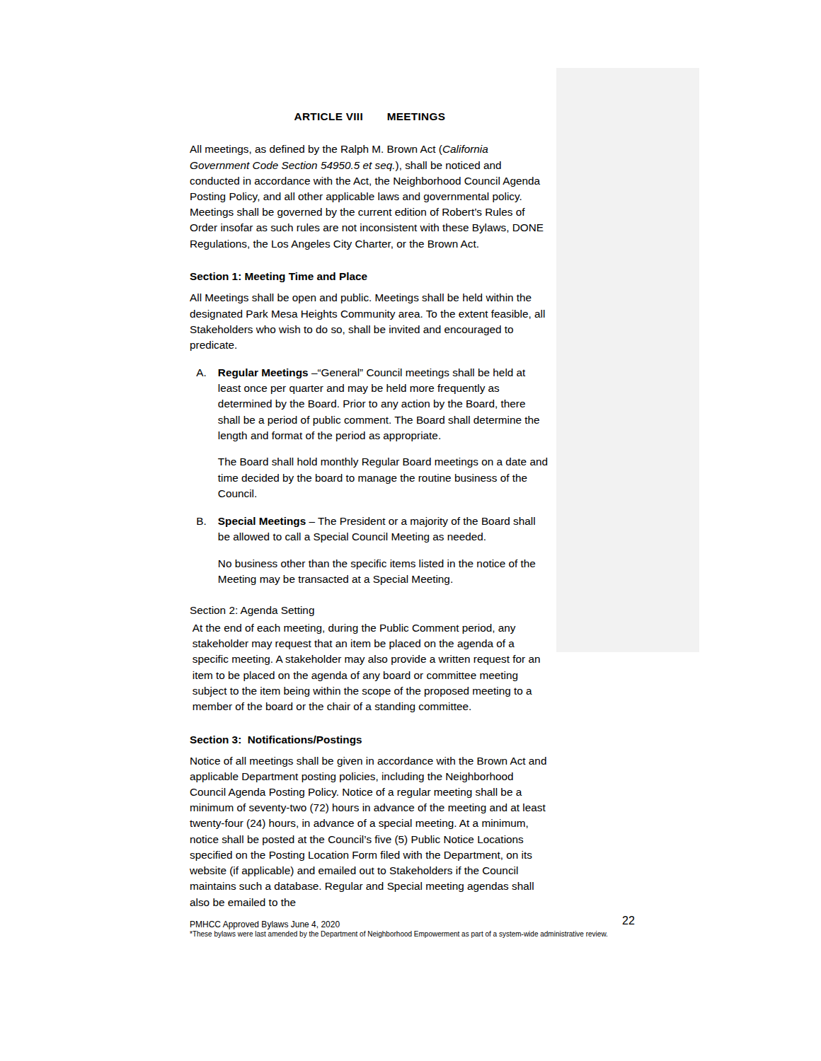ARTICLE VIII MEETINGS
All meetings, as defined by the Ralph M. Brown Act (California Government Code Section 54950.5 et seq.), shall be noticed and conducted in accordance with the Act, the Neighborhood Council Agenda Posting Policy, and all other applicable laws and governmental policy. Meetings shall be governed by the current edition of Robert’s Rules of Order insofar as such rules are not inconsistent with these Bylaws, DONE Regulations, the Los Angeles City Charter, or the Brown Act.
Section 1: Meeting Time and Place
All Meetings shall be open and public. Meetings shall be held within the designated Park Mesa Heights Community area. To the extent feasible, all Stakeholders who wish to do so, shall be invited and encouraged to predicate.
A.
Regular Meetings –“General” Council meetings shall be held at least once per quarter and may be held more frequently as determined by the Board. Prior to any action by the Board, there shall be a period of public comment. The Board shall determine the length and format of the period as appropriate.
The Board shall hold monthly Regular Board meetings on a date and time decided by the board to manage the routine business of the Council.
B.
Special Meetings – The President or a majority of the Board shall be allowed to call a Special Council Meeting as needed.
No business other than the specific items listed in the notice of the Meeting may be transacted at a Special Meeting.
Section 2: Agenda Setting
At the end of each meeting, during the Public Comment period, any stakeholder may request that an item be placed on the agenda of a specific meeting. A stakeholder may also provide a written request for an item to be placed on the agenda of any board or committee meeting subject to the item being within the scope of the proposed meeting to a member of the board or the chair of a standing committee.
Section 3: Notifications/Postings
Notice of all meetings shall be given in accordance with the Brown Act and applicable Department posting policies, including the Neighborhood Council Agenda Posting Policy. Notice of a regular meeting shall be a minimum of seventy-two (72) hours in advance of the meeting and at least twenty-four (24) hours, in advance of a special meeting. At a minimum, notice shall be posted at the Council’s five (5) Public Notice Locations specified on the Posting Location Form filed with the Department, on its website (if applicable) and emailed out to Stakeholders if the Council maintains such a database. Regular and Special meeting agendas shall also be emailed to the
PMHCC Approved Bylaws June 4, 2020
*These bylaws were last amended by the Department of Neighborhood Empowerment as part of a system-wide administrative review.
22